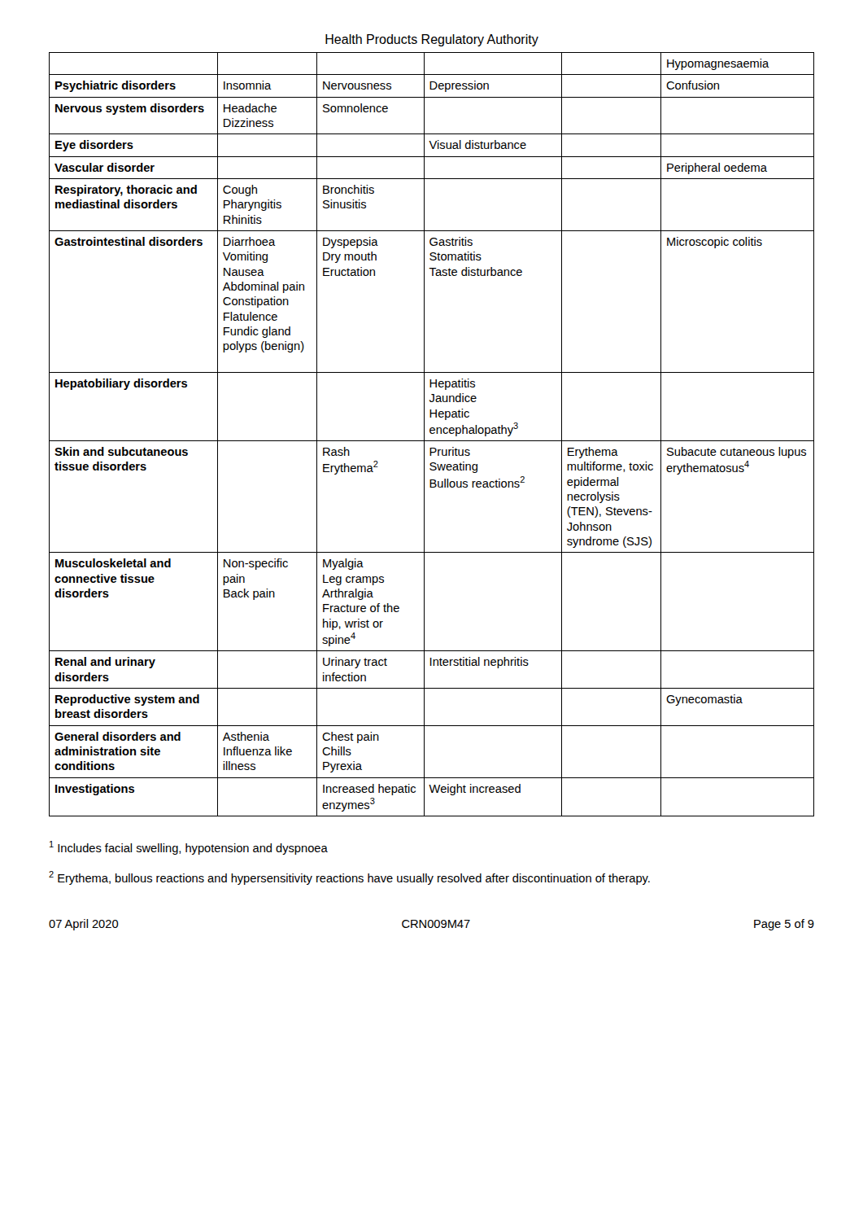Health Products Regulatory Authority
| | | | | | Hypomagnesaemia |
| Psychiatric disorders | Insomnia | Nervousness | Depression | | Confusion |
| Nervous system disorders | Headache Dizziness | Somnolence | | | |
| Eye disorders | | | Visual disturbance | | |
| Vascular disorder | | | | | Peripheral oedema |
| Respiratory, thoracic and mediastinal disorders | Cough Pharyngitis Rhinitis | Bronchitis Sinusitis | | | |
| Gastrointestinal disorders | Diarrhoea Vomiting Nausea Abdominal pain Constipation Flatulence Fundic gland polyps (benign) | Dyspepsia Dry mouth Eructation | Gastritis Stomatitis Taste disturbance | | Microscopic colitis |
| Hepatobiliary disorders | | | Hepatitis Jaundice Hepatic encephalopathy 3 | | |
| Skin and subcutaneous tissue disorders | | Rash Erythema 2 | Pruritus Sweating Bullous reactions 2 | Erythema multiforme, toxic epidermal necrolysis (TEN), Stevens-Johnson syndrome (SJS) | Subacute cutaneous lupus erythematosus 4 |
| Musculoskeletal and connective tissue disorders | Non-specific pain Back pain | Myalgia Leg cramps Arthralgia Fracture of the hip, wrist or spine 4 | | | |
| Renal and urinary disorders | | Urinary tract infection | Interstitial nephritis | | |
| Reproductive system and breast disorders | | | | | Gynecomastia |
| General disorders and administration site conditions | Asthenia Influenza like illness | Chest pain Chills Pyrexia | | | |
| Investigations | | Increased hepatic enzymes 3 | Weight increased | | |
1 Includes facial swelling, hypotension and dyspnoea
2 Erythema, bullous reactions and hypersensitivity reactions have usually resolved after discontinuation of therapy.
07 April 2020 CRN009M47 Page 5 of 9